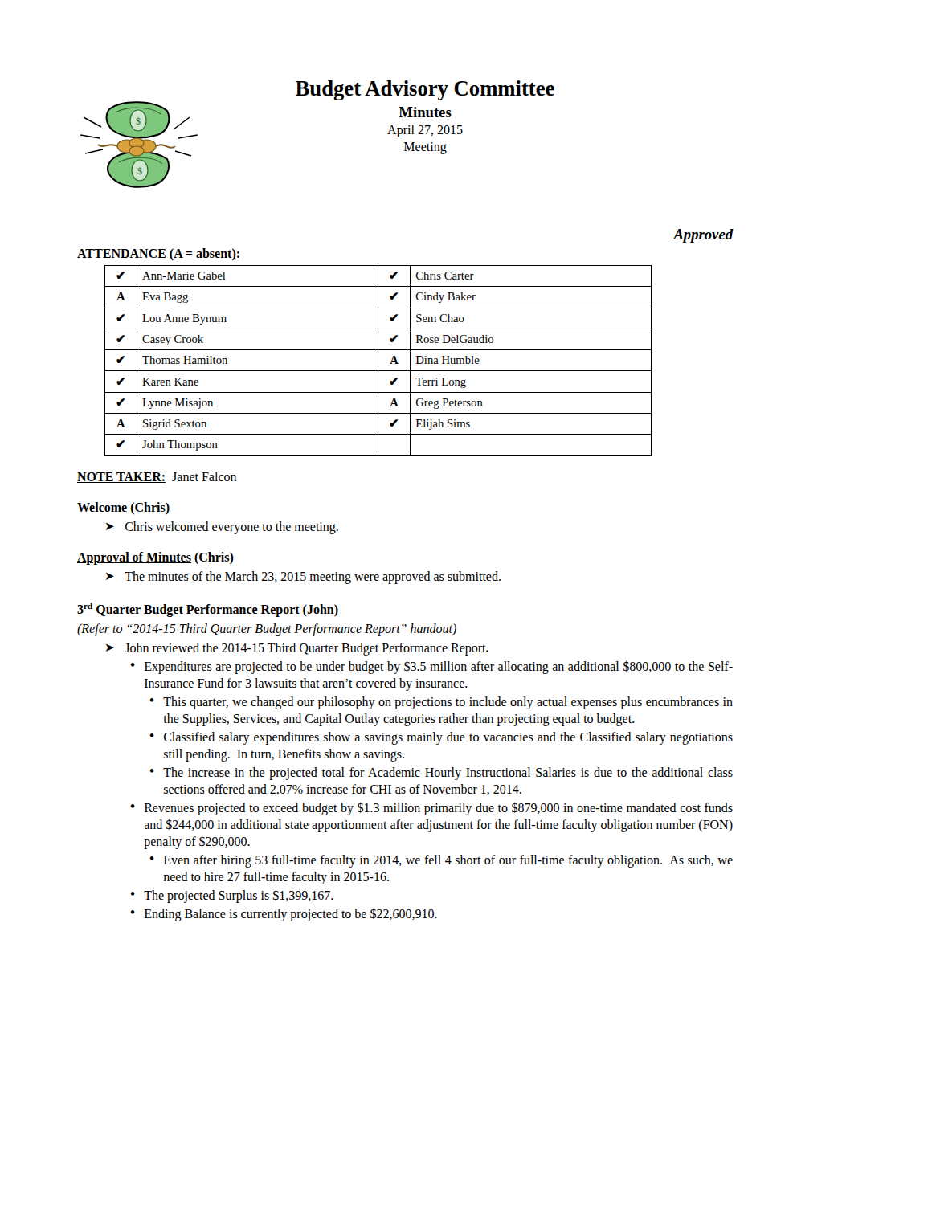$ $
Budget Advisory Committee
Minutes
April 27, 2015
Meeting
Approved
ATTENDANCE (A = absent):
| ✔ | Ann-Marie Gabel | ✔ | Chris Carter |
| A | Eva Bagg | ✔ | Cindy Baker |
| ✔ | Lou Anne Bynum | ✔ | Sem Chao |
| ✔ | Casey Crook | ✔ | Rose DelGaudio |
| ✔ | Thomas Hamilton | A | Dina Humble |
| ✔ | Karen Kane | ✔ | Terri Long |
| ✔ | Lynne Misajon | A | Greg Peterson |
| A | Sigrid Sexton | ✔ | Elijah Sims |
| ✔ | John Thompson | | |
NOTE TAKER: Janet Falcon
Welcome
(Chris)
Chris welcomed everyone to the meeting.
Approval of Minutes
(Chris)
The minutes of the March 23, 2015 meeting were approved as submitted.
3rd Quarter Budget Performance Report
(John)
(Refer to “2014-15 Third Quarter Budget Performance Report” handout)
John reviewed the 2014-15 Third Quarter Budget Performance Report.
Expenditures are projected to be under budget by $3.5 million after allocating an additional $800,000 to the Self-Insurance Fund for 3 lawsuits that aren’t covered by insurance.
This quarter, we changed our philosophy on projections to include only actual expenses plus encumbrances in the Supplies, Services, and Capital Outlay categories rather than projecting equal to budget.
Classified salary expenditures show a savings mainly due to vacancies and the Classified salary negotiations still pending. In turn, Benefits show a savings.
The increase in the projected total for Academic Hourly Instructional Salaries is due to the additional class sections offered and 2.07% increase for CHI as of November 1, 2014.
Revenues projected to exceed budget by $1.3 million primarily due to $879,000 in one-time mandated cost funds and $244,000 in additional state apportionment after adjustment for the full-time faculty obligation number (FON) penalty of $290,000.
Even after hiring 53 full-time faculty in 2014, we fell 4 short of our full-time faculty obligation. As such, we need to hire 27 full-time faculty in 2015-16.
The projected Surplus is $1,399,167.
Ending Balance is currently projected to be $22,600,910.